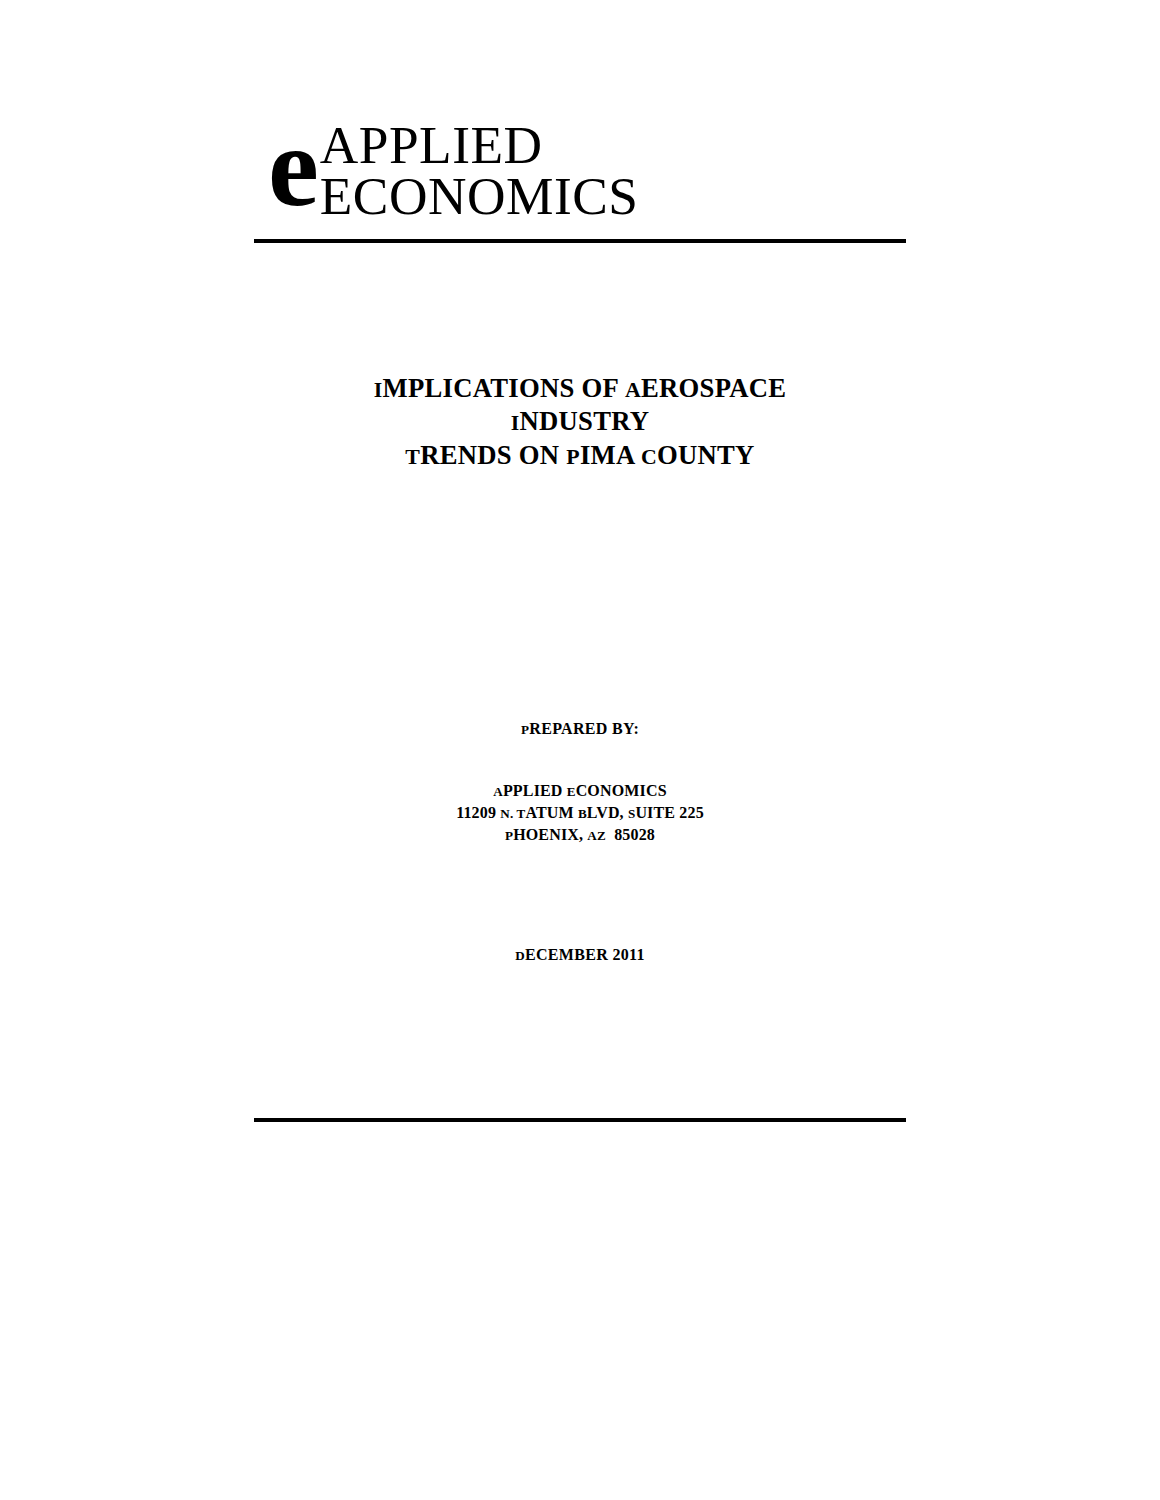e
Applied Economics
IMPLICATIONS OF AEROSPACE INDUSTRY
TRENDS ON PIMA COUNTY
PREPARED BY:
APPLIED ECONOMICS
11209 N. TATUM BLVD, SUITE 225
PHOENIX, AZ 85028
DECEMBER 2011